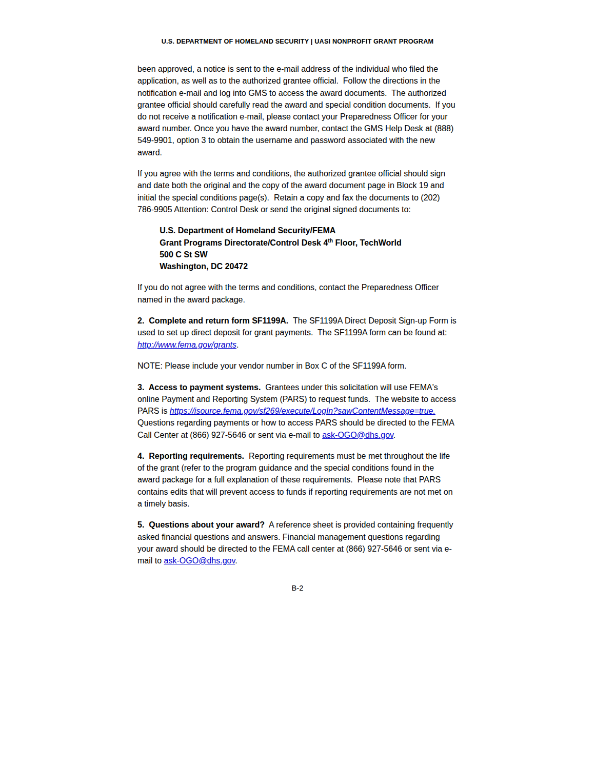U.S. DEPARTMENT OF HOMELAND SECURITY | UASI NONPROFIT GRANT PROGRAM
been approved, a notice is sent to the e-mail address of the individual who filed the application, as well as to the authorized grantee official. Follow the directions in the notification e-mail and log into GMS to access the award documents. The authorized grantee official should carefully read the award and special condition documents. If you do not receive a notification e-mail, please contact your Preparedness Officer for your award number. Once you have the award number, contact the GMS Help Desk at (888) 549-9901, option 3 to obtain the username and password associated with the new award.
If you agree with the terms and conditions, the authorized grantee official should sign and date both the original and the copy of the award document page in Block 19 and initial the special conditions page(s). Retain a copy and fax the documents to (202) 786-9905 Attention: Control Desk or send the original signed documents to:
U.S. Department of Homeland Security/FEMA
Grant Programs Directorate/Control Desk 4th Floor, TechWorld
500 C St SW
Washington, DC 20472
If you do not agree with the terms and conditions, contact the Preparedness Officer named in the award package.
2. Complete and return form SF1199A. The SF1199A Direct Deposit Sign-up Form is used to set up direct deposit for grant payments. The SF1199A form can be found at: http://www.fema.gov/grants.
NOTE: Please include your vendor number in Box C of the SF1199A form.
3. Access to payment systems. Grantees under this solicitation will use FEMA's online Payment and Reporting System (PARS) to request funds. The website to access PARS is https://isource.fema.gov/sf269/execute/LogIn?sawContentMessage=true. Questions regarding payments or how to access PARS should be directed to the FEMA Call Center at (866) 927-5646 or sent via e-mail to ask-OGO@dhs.gov.
4. Reporting requirements. Reporting requirements must be met throughout the life of the grant (refer to the program guidance and the special conditions found in the award package for a full explanation of these requirements. Please note that PARS contains edits that will prevent access to funds if reporting requirements are not met on a timely basis.
5. Questions about your award? A reference sheet is provided containing frequently asked financial questions and answers. Financial management questions regarding your award should be directed to the FEMA call center at (866) 927-5646 or sent via e-mail to ask-OGO@dhs.gov.
B-2